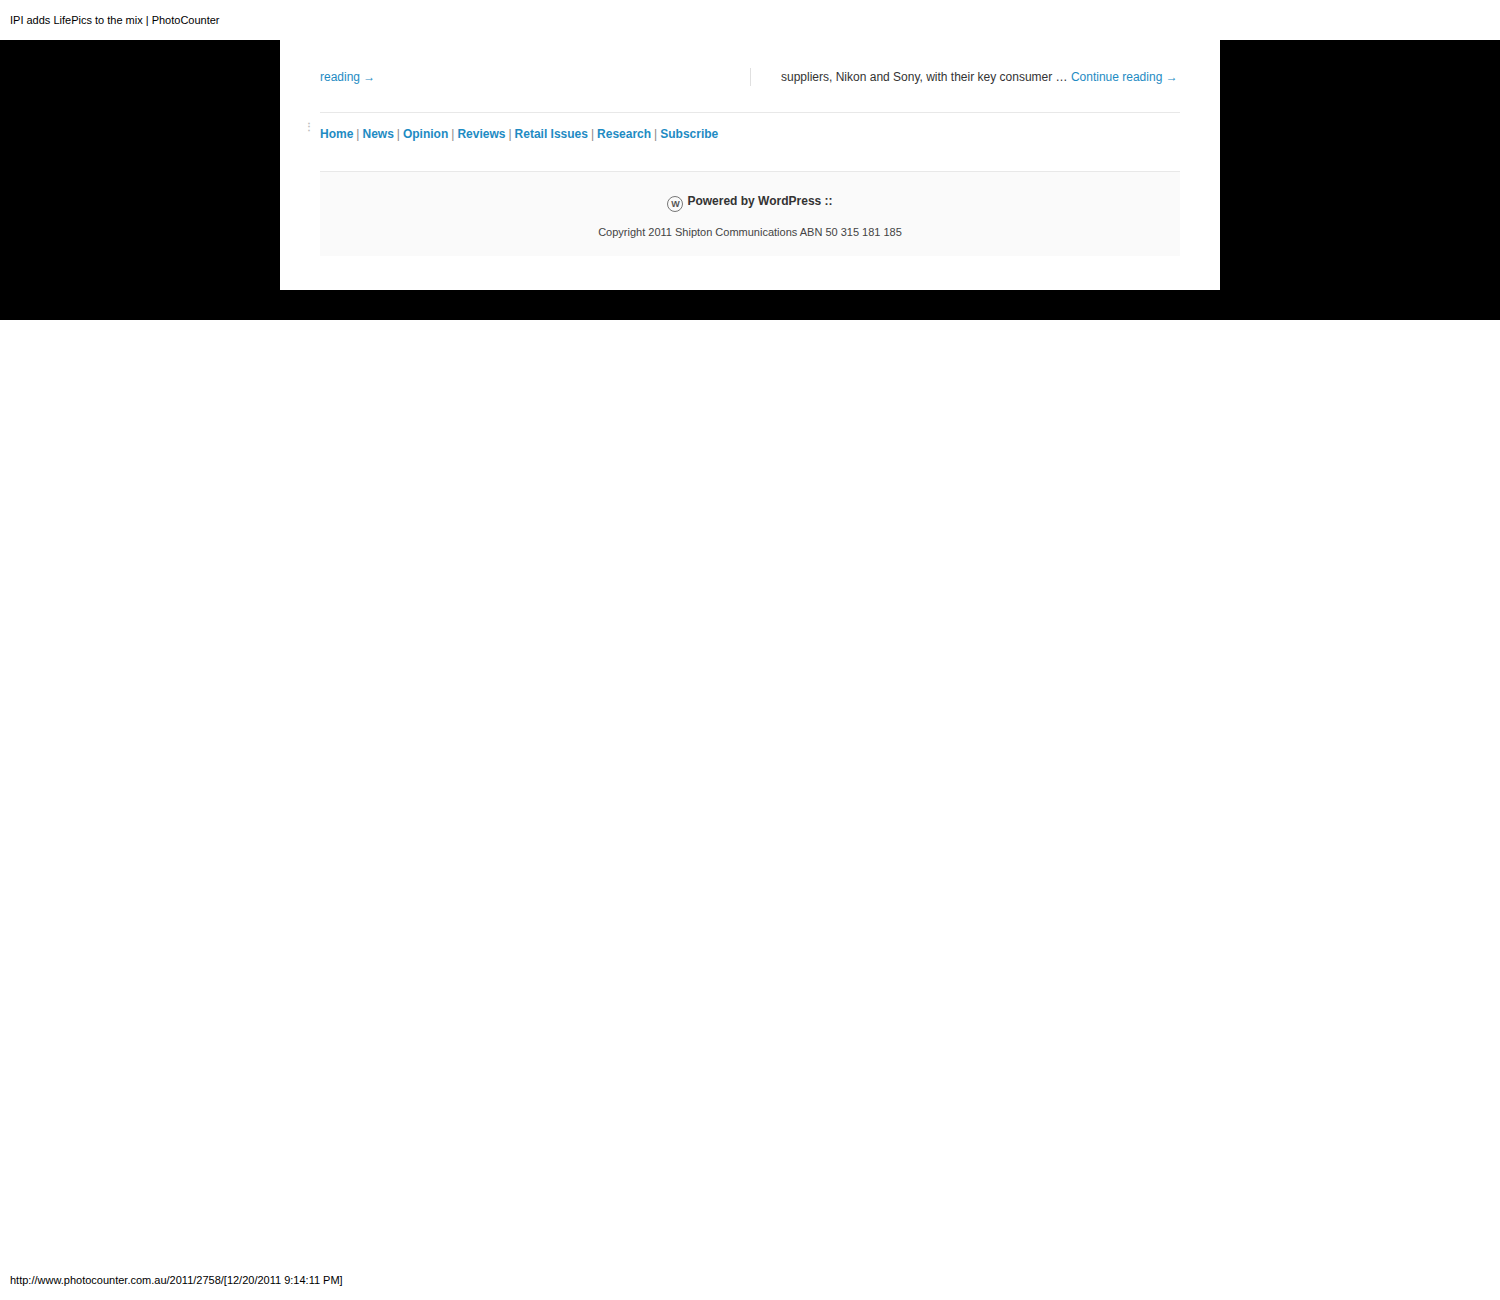IPI adds LifePics to the mix | PhotoCounter
reading →
suppliers, Nikon and Sony, with their key consumer … Continue reading →
⋮ Home|News|Opinion|Reviews|Retail Issues|Research|Subscribe
WPowered by WordPress ::
Copyright 2011 Shipton Communications ABN 50 315 181 185
http://www.photocounter.com.au/2011/2758/[12/20/2011 9:14:11 PM]